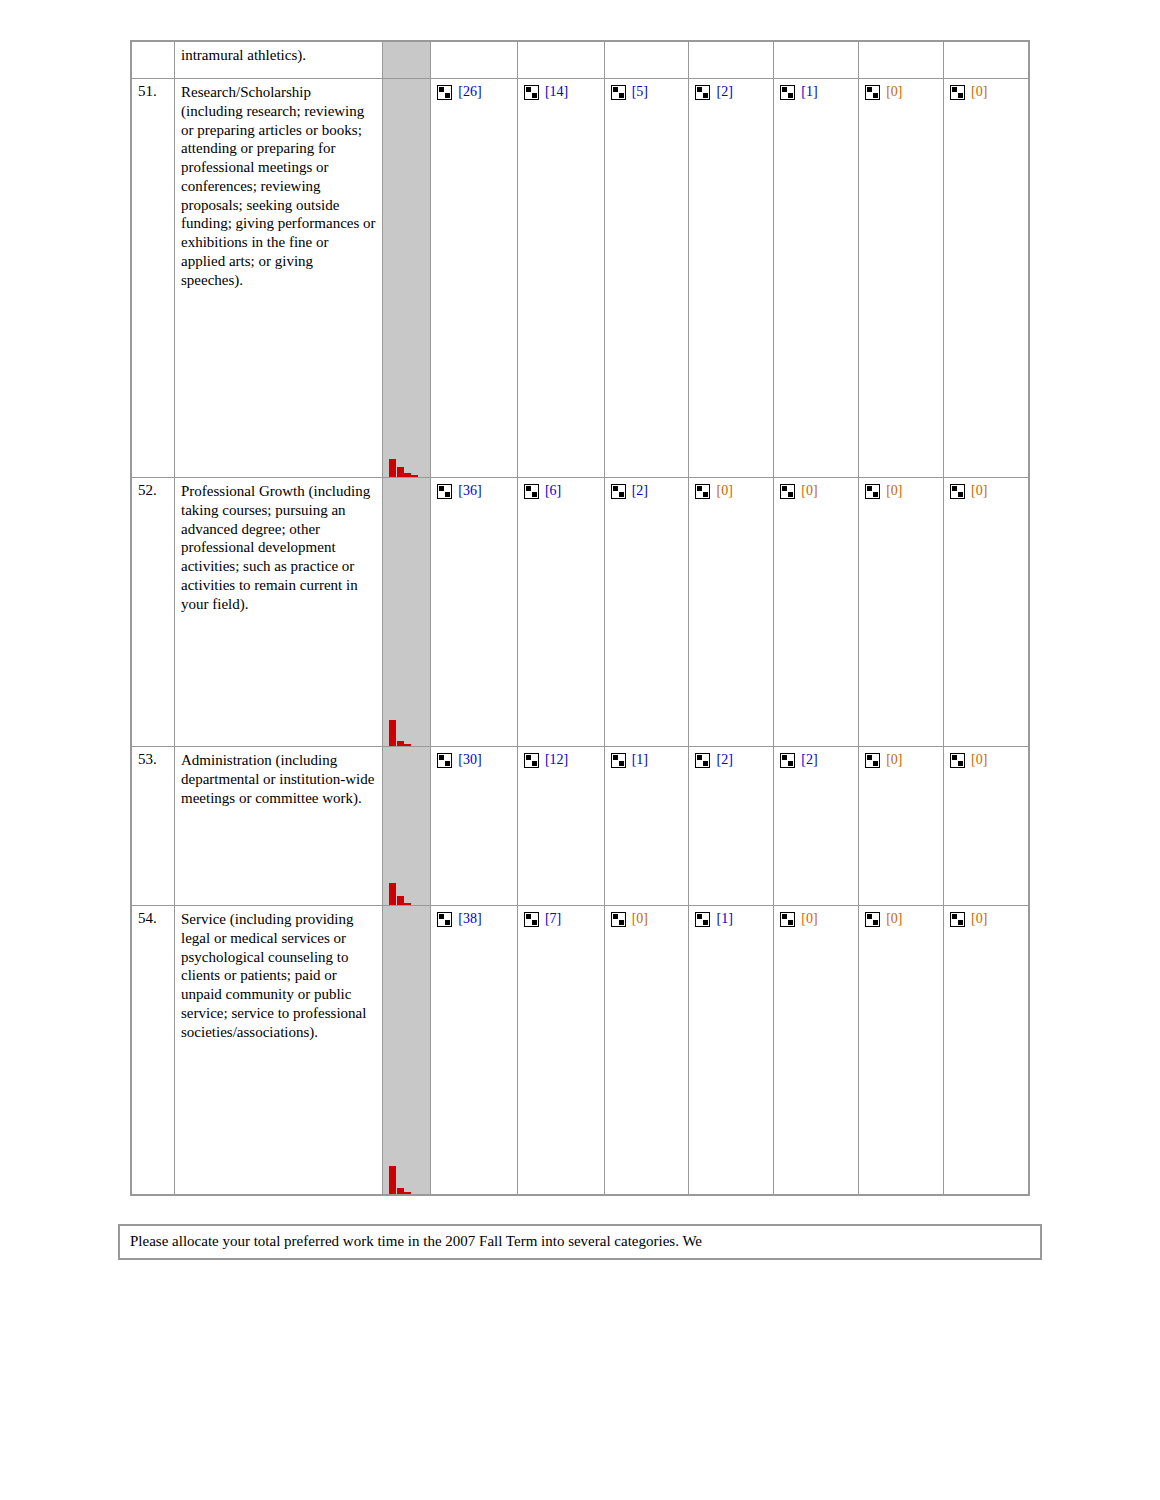| | intramural athletics). | | | | | | | | |
| 51. | Research/Scholarship (including research; reviewing or preparing articles or books; attending or preparing for professional meetings or conferences; reviewing proposals; seeking outside funding; giving performances or exhibitions in the fine or applied arts; or giving speeches). | | [26] | [14] | [5] | [2] | [1] | [0] | [0] |
| 52. | Professional Growth (including taking courses; pursuing an advanced degree; other professional development activities; such as practice or activities to remain current in your field). | | [36] | [6] | [2] | [0] | [0] | [0] | [0] |
| 53. | Administration (including departmental or institution-wide meetings or committee work). | | [30] | [12] | [1] | [2] | [2] | [0] | [0] |
| 54. | Service (including providing legal or medical services or psychological counseling to clients or patients; paid or unpaid community or public service; service to professional societies/associations). | | [38] | [7] | [0] | [1] | [0] | [0] | [0] |
Please allocate your total preferred work time in the 2007 Fall Term into several categories. We